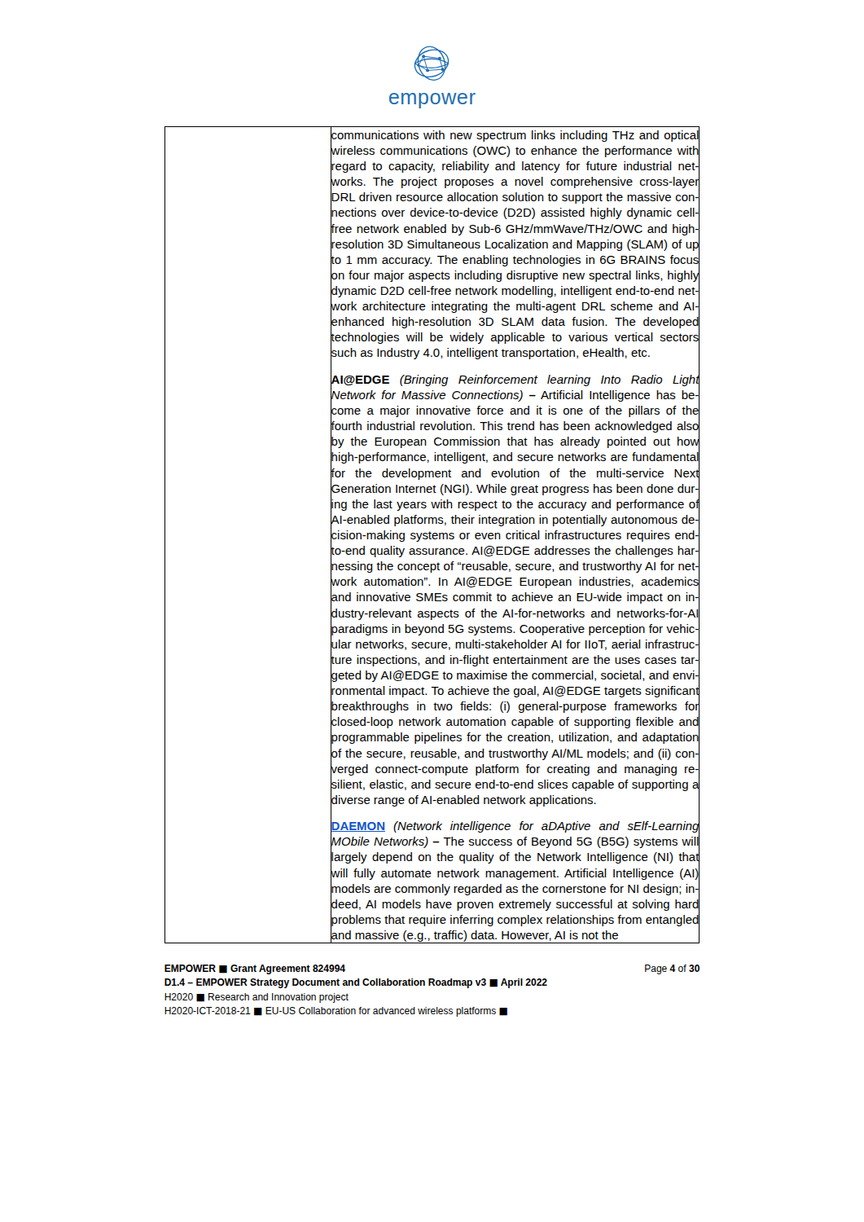empower
| | communications with new spectrum links including THz and optical wireless communications (OWC) to enhance the performance with regard to capacity, reliability and latency for future industrial networks. The project proposes a novel comprehensive cross-layer DRL driven resource allocation solution to support the massive connections over device-to-device (D2D) assisted highly dynamic cell-free network enabled by Sub-6 GHz/mmWave/THz/OWC and high-resolution 3D Simultaneous Localization and Mapping (SLAM) of up to 1 mm accuracy. The enabling technologies in 6G BRAINS focus on four major aspects including disruptive new spectral links, highly dynamic D2D cell-free network modelling, intelligent end-to-end network architecture integrating the multi-agent DRL scheme and AI-enhanced high-resolution 3D SLAM data fusion. The developed technologies will be widely applicable to various vertical sectors such as Industry 4.0, intelligent transportation, eHealth, etc. AI@EDGE (Bringing Reinforcement learning Into Radio Light Network for Massive Connections) – Artificial Intelligence has become a major innovative force and it is one of the pillars of the fourth industrial revolution. This trend has been acknowledged also by the European Commission that has already pointed out how high-performance, intelligent, and secure networks are fundamental for the development and evolution of the multi-service Next Generation Internet (NGI). While great progress has been done during the last years with respect to the accuracy and performance of AI-enabled platforms, their integration in potentially autonomous decision-making systems or even critical infrastructures requires end-to-end quality assurance. AI@EDGE addresses the challenges harnessing the concept of “reusable, secure, and trustworthy AI for network automation”. In AI@EDGE European industries, academics and innovative SMEs commit to achieve an EU-wide impact on industry-relevant aspects of the AI-for-networks and networks-for-AI paradigms in beyond 5G systems. Cooperative perception for vehicular networks, secure, multi-stakeholder AI for IIoT, aerial infrastructure inspections, and in-flight entertainment are the uses cases targeted by AI@EDGE to maximise the commercial, societal, and environmental impact. To achieve the goal, AI@EDGE targets significant breakthroughs in two fields: (i) general-purpose frameworks for closed-loop network automation capable of supporting flexible and programmable pipelines for the creation, utilization, and adaptation of the secure, reusable, and trustworthy AI/ML models; and (ii) converged connect-compute platform for creating and managing resilient, elastic, and secure end-to-end slices capable of supporting a diverse range of AI-enabled network applications. DAEMON (Network intelligence for aDAptive and sElf-Learning MObile Networks) – The success of Beyond 5G (B5G) systems will largely depend on the quality of the Network Intelligence (NI) that will fully automate network management. Artificial Intelligence (AI) models are commonly regarded as the cornerstone for NI design; indeed, AI models have proven extremely successful at solving hard problems that require inferring complex relationships from entangled and massive (e.g., traffic) data. However, AI is not the |
EMPOWER ■ Grant Agreement 824994
Page 4 of 30
D1.4 – EMPOWER Strategy Document and Collaboration Roadmap v3 ■ April 2022
H2020 ■ Research and Innovation project
H2020-ICT-2018-21 ■ EU-US Collaboration for advanced wireless platforms ■